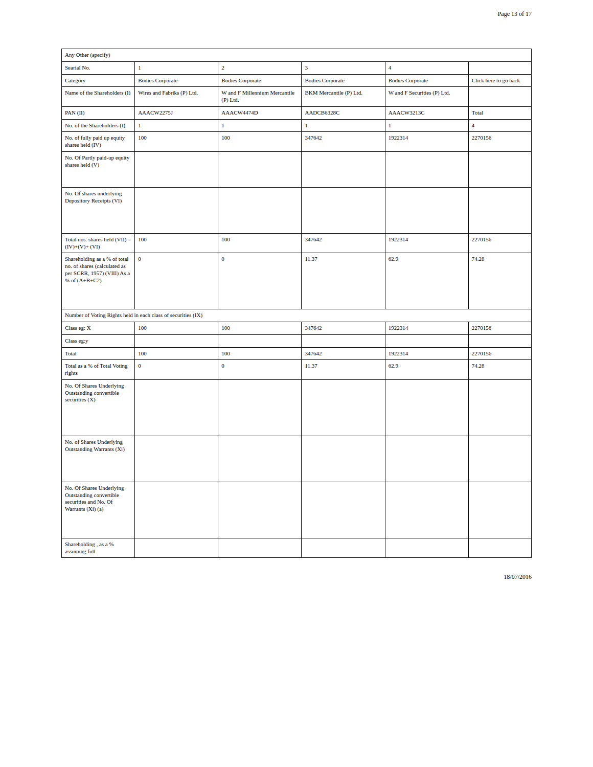Page 13 of 17
| Any Other (specify) |
| Searial No. | 1 | 2 | 3 | 4 | |
| Category | Bodies Corporate | Bodies Corporate | Bodies Corporate | Bodies Corporate | Click here to go back |
| Name of the Shareholders (I) | Wires and Fabriks (P) Ltd. | W and F Millennium Mercantile (P) Ltd. | BKM Mercantile (P) Ltd. | W and F Securities (P) Ltd. | |
| PAN (II) | AAACW2275J | AAACW4474D | AADCB6328C | AAACW3213C | Total |
| No. of the Shareholders (I) | 1 | 1 | 1 | 1 | 4 |
| No. of fully paid up equity shares held (IV) | 100 | 100 | 347642 | 1922314 | 2270156 |
| No. Of Partly paid-up equity shares held (V) | | | | | |
| No. Of shares underlying Depository Receipts (VI) | | | | | |
| Total nos. shares held (VII) = (IV)+(V)+ (VI) | 100 | 100 | 347642 | 1922314 | 2270156 |
| Shareholding as a % of total no. of shares (calculated as per SCRR, 1957) (VIII) As a % of (A+B+C2) | 0 | 0 | 11.37 | 62.9 | 74.28 |
| Number of Voting Rights held in each class of securities (IX) |
| Class eg: X | 100 | 100 | 347642 | 1922314 | 2270156 |
| Class eg:y | | | | | |
| Total | 100 | 100 | 347642 | 1922314 | 2270156 |
| Total as a % of Total Voting rights | 0 | 0 | 11.37 | 62.9 | 74.28 |
| No. Of Shares Underlying Outstanding convertible securities (X) | | | | | |
| No. of Shares Underlying Outstanding Warrants (Xi) | | | | | |
| No. Of Shares Underlying Outstanding convertible securities and No. Of Warrants (Xi) (a) | | | | | |
| Shareholding , as a % assuming full | | | | | |
18/07/2016